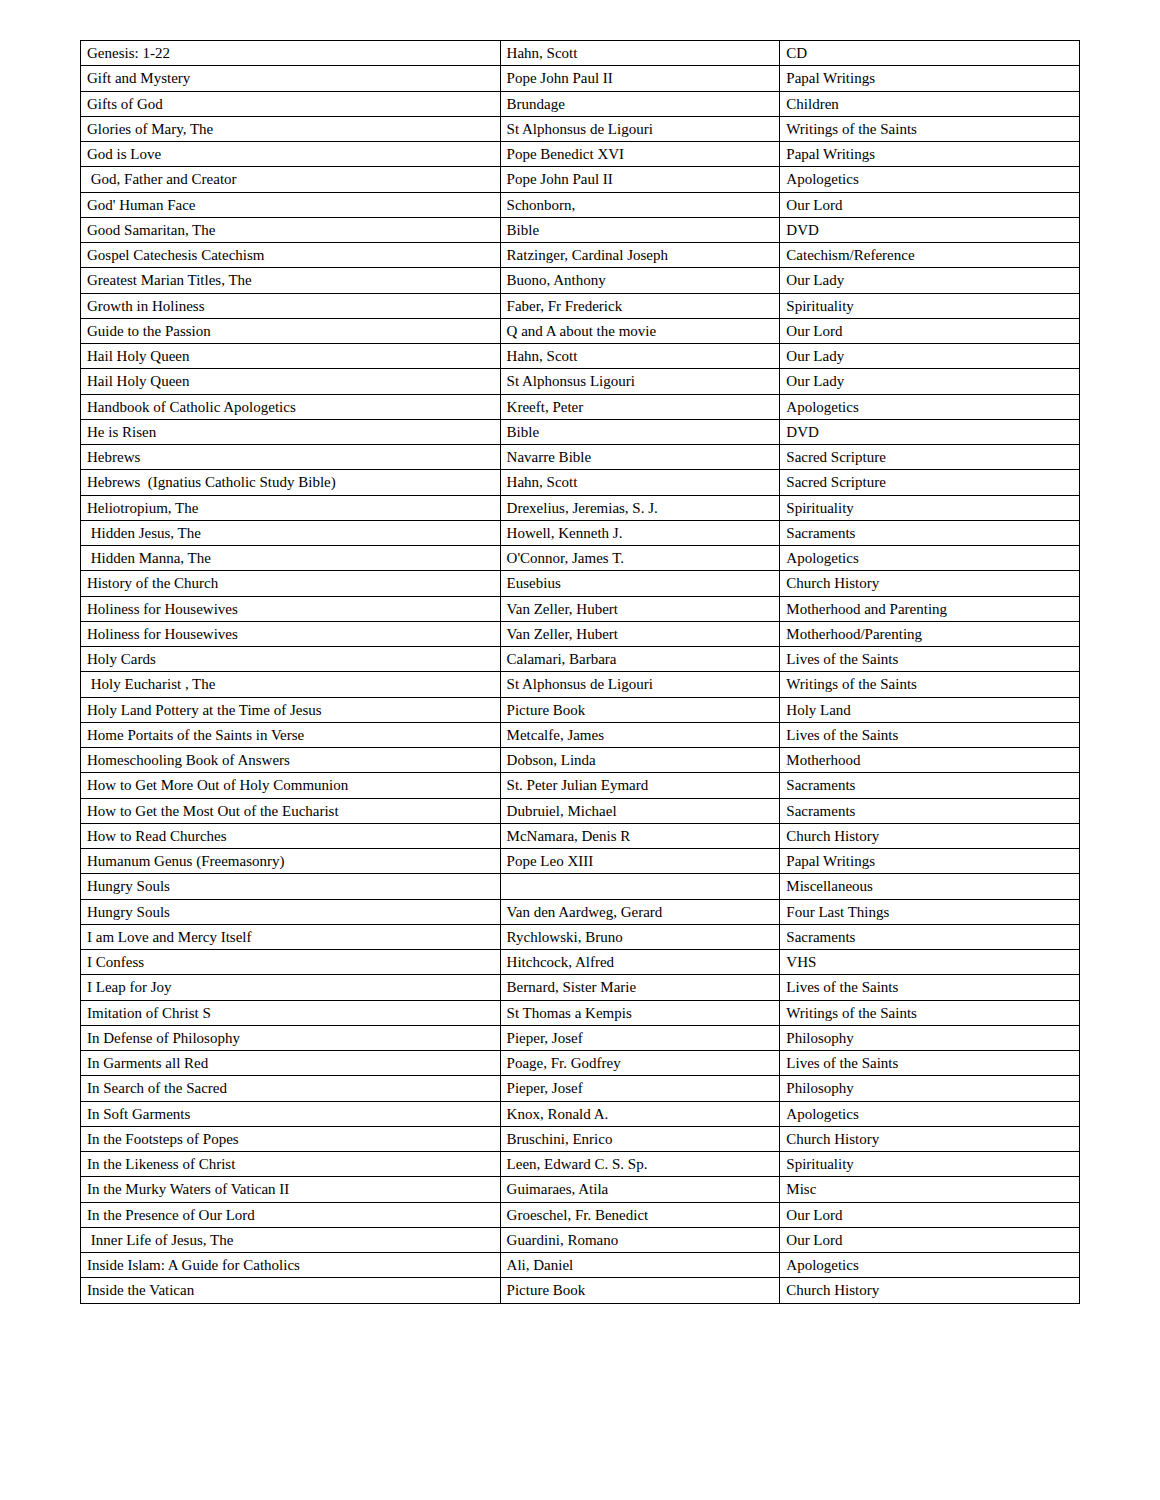| Genesis: 1-22 | Hahn, Scott | CD |
| Gift and Mystery | Pope John Paul II | Papal Writings |
| Gifts of God | Brundage | Children |
| Glories of Mary, The | St Alphonsus de Ligouri | Writings of the Saints |
| God is Love | Pope Benedict XVI | Papal Writings |
| God, Father and Creator | Pope John Paul II | Apologetics |
| God' Human Face | Schonborn, | Our Lord |
| Good Samaritan, The | Bible | DVD |
| Gospel Catechesis Catechism | Ratzinger, Cardinal Joseph | Catechism/Reference |
| Greatest Marian Titles, The | Buono, Anthony | Our Lady |
| Growth in Holiness | Faber, Fr Frederick | Spirituality |
| Guide to the Passion | Q and A about the movie | Our Lord |
| Hail Holy Queen | Hahn, Scott | Our Lady |
| Hail Holy Queen | St Alphonsus Ligouri | Our Lady |
| Handbook of Catholic Apologetics | Kreeft, Peter | Apologetics |
| He is Risen | Bible | DVD |
| Hebrews | Navarre Bible | Sacred Scripture |
| Hebrews (Ignatius Catholic Study Bible) | Hahn, Scott | Sacred Scripture |
| Heliotropium, The | Drexelius, Jeremias, S. J. | Spirituality |
| Hidden Jesus, The | Howell, Kenneth J. | Sacraments |
| Hidden Manna, The | O'Connor, James T. | Apologetics |
| History of the Church | Eusebius | Church History |
| Holiness for Housewives | Van Zeller, Hubert | Motherhood and Parenting |
| Holiness for Housewives | Van Zeller, Hubert | Motherhood/Parenting |
| Holy Cards | Calamari, Barbara | Lives of the Saints |
| Holy Eucharist , The | St Alphonsus de Ligouri | Writings of the Saints |
| Holy Land Pottery at the Time of Jesus | Picture Book | Holy Land |
| Home Portaits of the Saints in Verse | Metcalfe, James | Lives of the Saints |
| Homeschooling Book of Answers | Dobson, Linda | Motherhood |
| How to Get More Out of Holy Communion | St. Peter Julian Eymard | Sacraments |
| How to Get the Most Out of the Eucharist | Dubruiel, Michael | Sacraments |
| How to Read Churches | McNamara, Denis R | Church History |
| Humanum Genus (Freemasonry) | Pope Leo XIII | Papal Writings |
| Hungry Souls | | Miscellaneous |
| Hungry Souls | Van den Aardweg, Gerard | Four Last Things |
| I am Love and Mercy Itself | Rychlowski, Bruno | Sacraments |
| I Confess | Hitchcock, Alfred | VHS |
| I Leap for Joy | Bernard, Sister Marie | Lives of the Saints |
| Imitation of Christ S | St Thomas a Kempis | Writings of the Saints |
| In Defense of Philosophy | Pieper, Josef | Philosophy |
| In Garments all Red | Poage, Fr. Godfrey | Lives of the Saints |
| In Search of the Sacred | Pieper, Josef | Philosophy |
| In Soft Garments | Knox, Ronald A. | Apologetics |
| In the Footsteps of Popes | Bruschini, Enrico | Church History |
| In the Likeness of Christ | Leen, Edward C. S. Sp. | Spirituality |
| In the Murky Waters of Vatican II | Guimaraes, Atila | Misc |
| In the Presence of Our Lord | Groeschel, Fr. Benedict | Our Lord |
| Inner Life of Jesus, The | Guardini, Romano | Our Lord |
| Inside Islam: A Guide for Catholics | Ali, Daniel | Apologetics |
| Inside the Vatican | Picture Book | Church History |